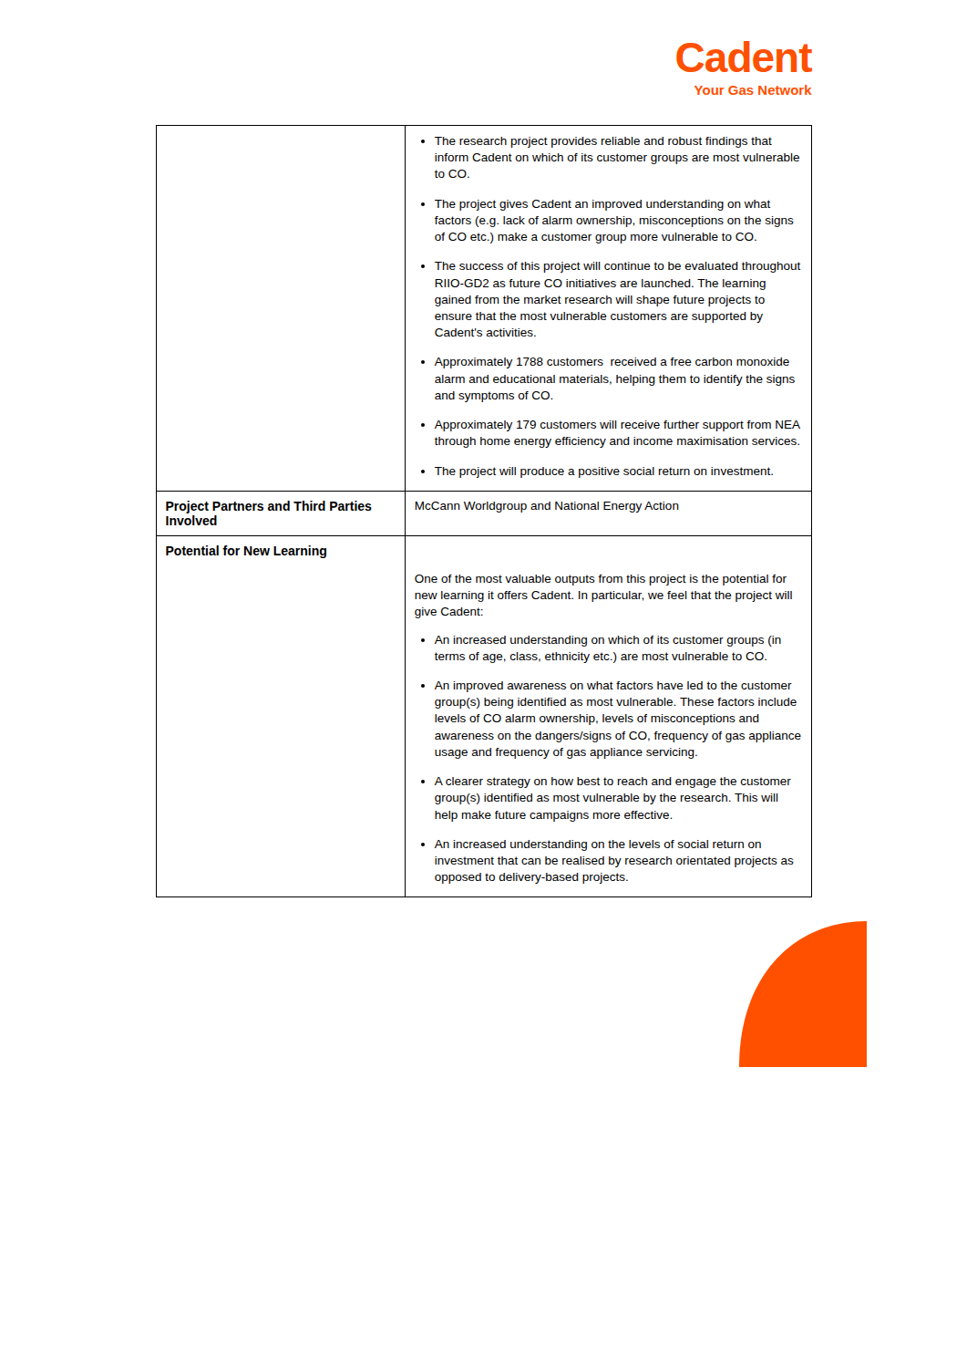Cadent
Your Gas Network
| | The research project provides reliable and robust findings that inform Cadent on which of its customer groups are most vulnerable to CO. The project gives Cadent an improved understanding on what factors (e.g. lack of alarm ownership, misconceptions on the signs of CO etc.) make a customer group more vulnerable to CO. The success of this project will continue to be evaluated throughout RIIO-GD2 as future CO initiatives are launched. The learning gained from the market research will shape future projects to ensure that the most vulnerable customers are supported by Cadent's activities. Approximately 1788 customers received a free carbon monoxide alarm and educational materials, helping them to identify the signs and symptoms of CO. Approximately 179 customers will receive further support from NEA through home energy efficiency and income maximisation services. The project will produce a positive social return on investment. |
| Project Partners and Third Parties Involved | McCann Worldgroup and National Energy Action |
| Potential for New Learning | One of the most valuable outputs from this project is the potential for new learning it offers Cadent. In particular, we feel that the project will give Cadent: An increased understanding on which of its customer groups (in terms of age, class, ethnicity etc.) are most vulnerable to CO. An improved awareness on what factors have led to the customer group(s) being identified as most vulnerable. These factors include levels of CO alarm ownership, levels of misconceptions and awareness on the dangers/signs of CO, frequency of gas appliance usage and frequency of gas appliance servicing. A clearer strategy on how best to reach and engage the customer group(s) identified as most vulnerable by the research. This will help make future campaigns more effective. An increased understanding on the levels of social return on investment that can be realised by research orientated projects as opposed to delivery-based projects. |